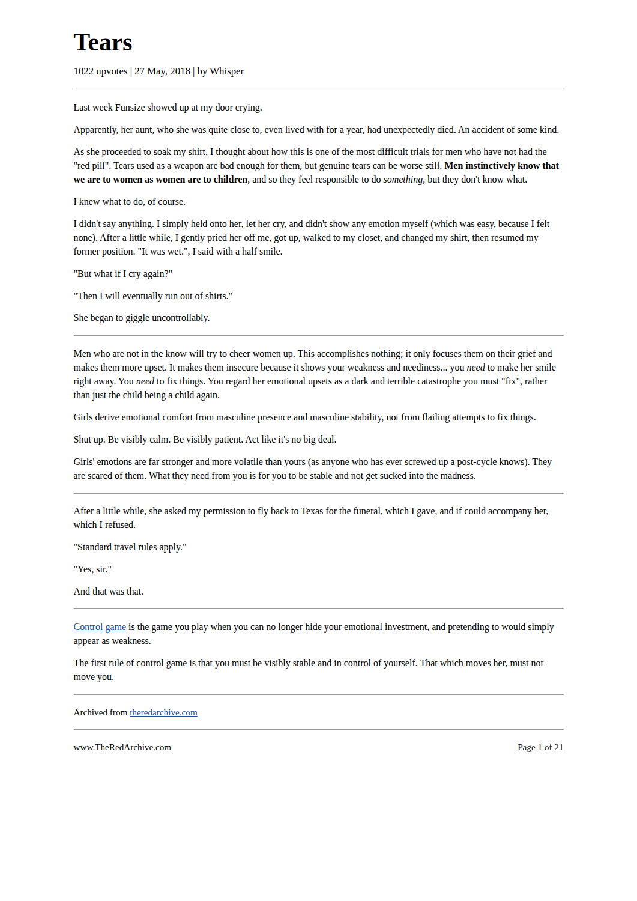Tears
1022 upvotes | 27 May, 2018 | by Whisper
Last week Funsize showed up at my door crying.
Apparently, her aunt, who she was quite close to, even lived with for a year, had unexpectedly died. An accident of some kind.
As she proceeded to soak my shirt, I thought about how this is one of the most difficult trials for men who have not had the "red pill". Tears used as a weapon are bad enough for them, but genuine tears can be worse still. Men instinctively know that we are to women as women are to children, and so they feel responsible to do something, but they don't know what.
I knew what to do, of course.
I didn't say anything. I simply held onto her, let her cry, and didn't show any emotion myself (which was easy, because I felt none). After a little while, I gently pried her off me, got up, walked to my closet, and changed my shirt, then resumed my former position. "It was wet.", I said with a half smile.
"But what if I cry again?"
"Then I will eventually run out of shirts."
She began to giggle uncontrollably.
Men who are not in the know will try to cheer women up. This accomplishes nothing; it only focuses them on their grief and makes them more upset. It makes them insecure because it shows your weakness and neediness... you need to make her smile right away. You need to fix things. You regard her emotional upsets as a dark and terrible catastrophe you must "fix", rather than just the child being a child again.
Girls derive emotional comfort from masculine presence and masculine stability, not from flailing attempts to fix things.
Shut up. Be visibly calm. Be visibly patient. Act like it's no big deal.
Girls' emotions are far stronger and more volatile than yours (as anyone who has ever screwed up a post-cycle knows). They are scared of them. What they need from you is for you to be stable and not get sucked into the madness.
After a little while, she asked my permission to fly back to Texas for the funeral, which I gave, and if could accompany her, which I refused.
"Standard travel rules apply."
"Yes, sir."
And that was that.
Control game is the game you play when you can no longer hide your emotional investment, and pretending to would simply appear as weakness.
The first rule of control game is that you must be visibly stable and in control of yourself. That which moves her, must not move you.
Archived from theredarchive.com
www.TheRedArchive.com Page 1 of 21